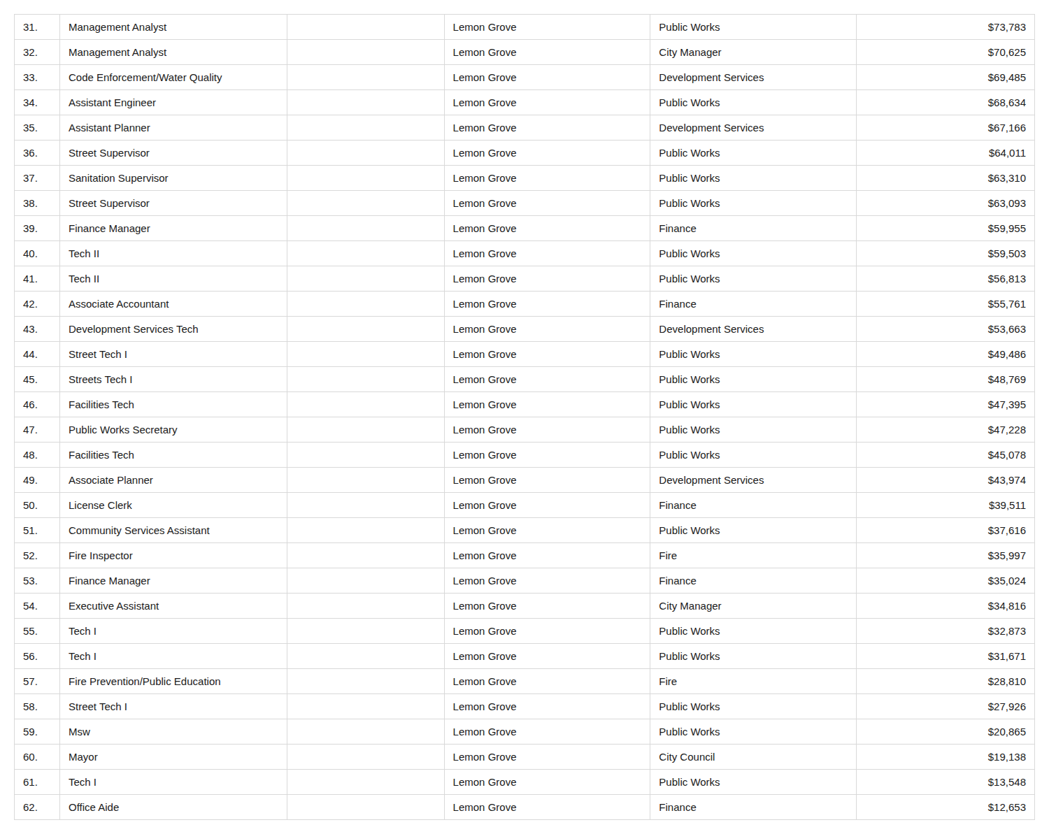| 31. | Management Analyst | | Lemon Grove | Public Works | $73,783 |
| 32. | Management Analyst | | Lemon Grove | City Manager | $70,625 |
| 33. | Code Enforcement/Water Quality | | Lemon Grove | Development Services | $69,485 |
| 34. | Assistant Engineer | | Lemon Grove | Public Works | $68,634 |
| 35. | Assistant Planner | | Lemon Grove | Development Services | $67,166 |
| 36. | Street Supervisor | | Lemon Grove | Public Works | $64,011 |
| 37. | Sanitation Supervisor | | Lemon Grove | Public Works | $63,310 |
| 38. | Street Supervisor | | Lemon Grove | Public Works | $63,093 |
| 39. | Finance Manager | | Lemon Grove | Finance | $59,955 |
| 40. | Tech II | | Lemon Grove | Public Works | $59,503 |
| 41. | Tech II | | Lemon Grove | Public Works | $56,813 |
| 42. | Associate Accountant | | Lemon Grove | Finance | $55,761 |
| 43. | Development Services Tech | | Lemon Grove | Development Services | $53,663 |
| 44. | Street Tech I | | Lemon Grove | Public Works | $49,486 |
| 45. | Streets Tech I | | Lemon Grove | Public Works | $48,769 |
| 46. | Facilities Tech | | Lemon Grove | Public Works | $47,395 |
| 47. | Public Works Secretary | | Lemon Grove | Public Works | $47,228 |
| 48. | Facilities Tech | | Lemon Grove | Public Works | $45,078 |
| 49. | Associate Planner | | Lemon Grove | Development Services | $43,974 |
| 50. | License Clerk | | Lemon Grove | Finance | $39,511 |
| 51. | Community Services Assistant | | Lemon Grove | Public Works | $37,616 |
| 52. | Fire Inspector | | Lemon Grove | Fire | $35,997 |
| 53. | Finance Manager | | Lemon Grove | Finance | $35,024 |
| 54. | Executive Assistant | | Lemon Grove | City Manager | $34,816 |
| 55. | Tech I | | Lemon Grove | Public Works | $32,873 |
| 56. | Tech I | | Lemon Grove | Public Works | $31,671 |
| 57. | Fire Prevention/Public Education | | Lemon Grove | Fire | $28,810 |
| 58. | Street Tech I | | Lemon Grove | Public Works | $27,926 |
| 59. | Msw | | Lemon Grove | Public Works | $20,865 |
| 60. | Mayor | | Lemon Grove | City Council | $19,138 |
| 61. | Tech I | | Lemon Grove | Public Works | $13,548 |
| 62. | Office Aide | | Lemon Grove | Finance | $12,653 |